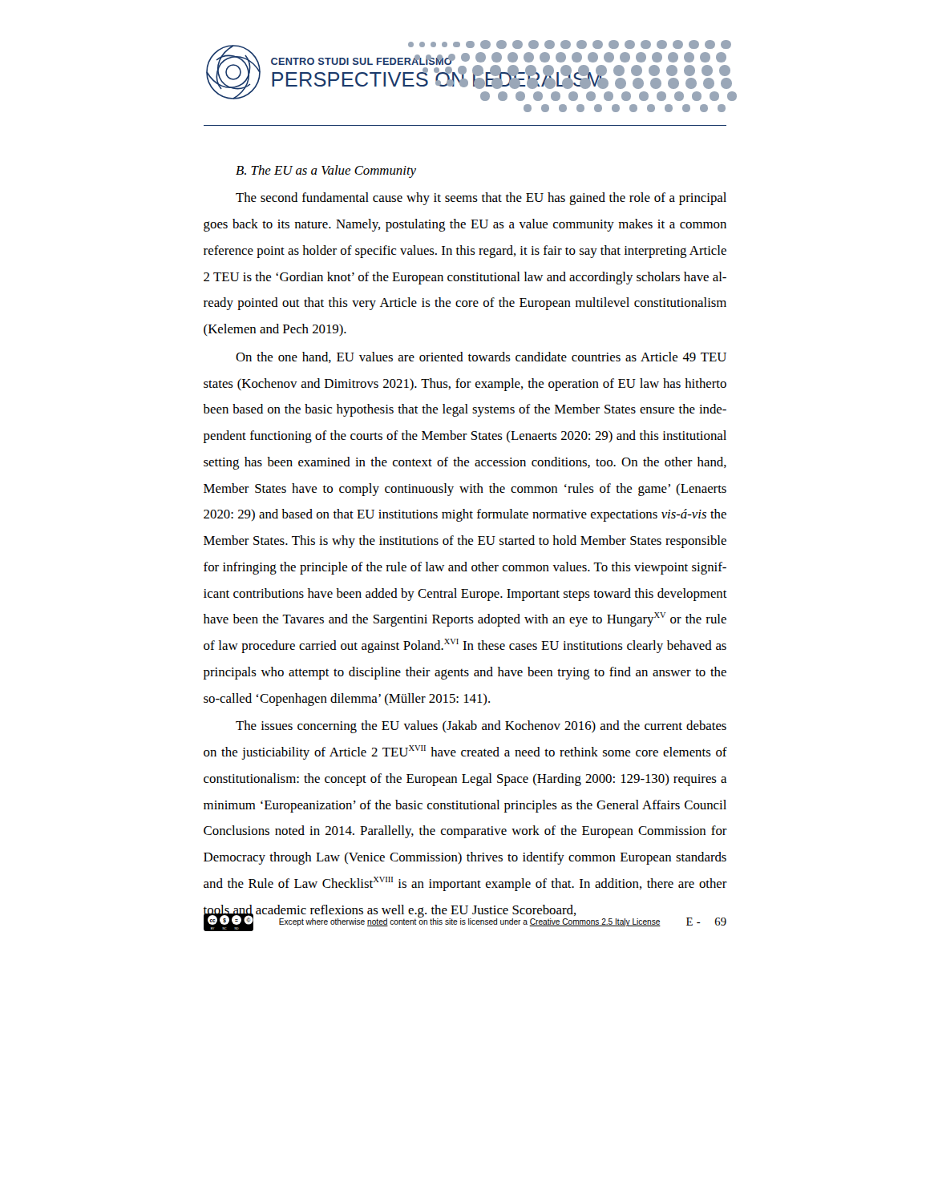CENTRO STUDI SUL FEDERALISMO
PERSPECTIVES ON FEDERALISM
B. The EU as a Value Community
The second fundamental cause why it seems that the EU has gained the role of a principal goes back to its nature. Namely, postulating the EU as a value community makes it a common reference point as holder of specific values. In this regard, it is fair to say that interpreting Article 2 TEU is the ‘Gordian knot’ of the European constitutional law and accordingly scholars have already pointed out that this very Article is the core of the European multilevel constitutionalism (Kelemen and Pech 2019).
On the one hand, EU values are oriented towards candidate countries as Article 49 TEU states (Kochenov and Dimitrovs 2021). Thus, for example, the operation of EU law has hitherto been based on the basic hypothesis that the legal systems of the Member States ensure the independent functioning of the courts of the Member States (Lenaerts 2020: 29) and this institutional setting has been examined in the context of the accession conditions, too. On the other hand, Member States have to comply continuously with the common ‘rules of the game’ (Lenaerts 2020: 29) and based on that EU institutions might formulate normative expectations vis-á-vis the Member States. This is why the institutions of the EU started to hold Member States responsible for infringing the principle of the rule of law and other common values. To this viewpoint significant contributions have been added by Central Europe. Important steps toward this development have been the Tavares and the Sargentini Reports adopted with an eye to HungaryXV or the rule of law procedure carried out against Poland.XVI In these cases EU institutions clearly behaved as principals who attempt to discipline their agents and have been trying to find an answer to the so-called ‘Copenhagen dilemma’ (Müller 2015: 141).
The issues concerning the EU values (Jakab and Kochenov 2016) and the current debates on the justiciability of Article 2 TEUXVII have created a need to rethink some core elements of constitutionalism: the concept of the European Legal Space (Harding 2000: 129-130) requires a minimum ‘Europeanization’ of the basic constitutional principles as the General Affairs Council Conclusions noted in 2014. Parallelly, the comparative work of the European Commission for Democracy through Law (Venice Commission) thrives to identify common European standards and the Rule of Law ChecklistXVIII is an important example of that. In addition, there are other tools and academic reflexions as well e.g. the EU Justice Scoreboard,
cc $ = © BY NC ND
Except where otherwise noted content on this site is licensed under a Creative Commons 2.5 Italy License
E -69